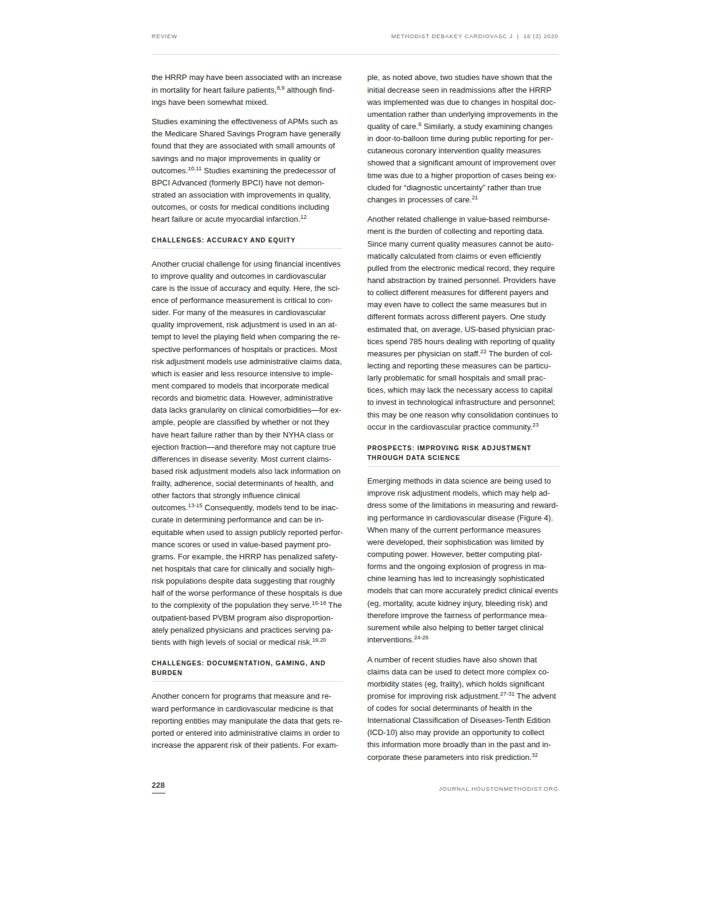Review Methodist DeBakey Cardiovasc J | 16 (3) 2020
the HRRP may have been associated with an increase in mortality for heart failure patients,8,9 although findings have been somewhat mixed.
Studies examining the effectiveness of APMs such as the Medicare Shared Savings Program have generally found that they are associated with small amounts of savings and no major improvements in quality or outcomes.10,11 Studies examining the predecessor of BPCI Advanced (formerly BPCI) have not demonstrated an association with improvements in quality, outcomes, or costs for medical conditions including heart failure or acute myocardial infarction.12
Challenges: Accuracy and Equity
Another crucial challenge for using financial incentives to improve quality and outcomes in cardiovascular care is the issue of accuracy and equity. Here, the science of performance measurement is critical to consider. For many of the measures in cardiovascular quality improvement, risk adjustment is used in an attempt to level the playing field when comparing the respective performances of hospitals or practices. Most risk adjustment models use administrative claims data, which is easier and less resource intensive to implement compared to models that incorporate medical records and biometric data. However, administrative data lacks granularity on clinical comorbidities—for example, people are classified by whether or not they have heart failure rather than by their NYHA class or ejection fraction—and therefore may not capture true differences in disease severity. Most current claims-based risk adjustment models also lack information on frailty, adherence, social determinants of health, and other factors that strongly influence clinical outcomes.13-15 Consequently, models tend to be inaccurate in determining performance and can be inequitable when used to assign publicly reported performance scores or used in value-based payment programs. For example, the HRRP has penalized safety-net hospitals that care for clinically and socially high-risk populations despite data suggesting that roughly half of the worse performance of these hospitals is due to the complexity of the population they serve.16-18 The outpatient-based PVBM program also disproportionately penalized physicians and practices serving patients with high levels of social or medical risk.19,20
Challenges: Documentation, Gaming, and Burden
Another concern for programs that measure and reward performance in cardiovascular medicine is that reporting entities may manipulate the data that gets reported or entered into administrative claims in order to increase the apparent risk of their patients. For example, as noted above, two studies have shown that the initial decrease seen in readmissions after the HRRP was implemented was due to changes in hospital documentation rather than underlying improvements in the quality of care.6 Similarly, a study examining changes in door-to-balloon time during public reporting for percutaneous coronary intervention quality measures showed that a significant amount of improvement over time was due to a higher proportion of cases being excluded for “diagnostic uncertainty” rather than true changes in processes of care.21
Another related challenge in value-based reimbursement is the burden of collecting and reporting data. Since many current quality measures cannot be automatically calculated from claims or even efficiently pulled from the electronic medical record, they require hand abstraction by trained personnel. Providers have to collect different measures for different payers and may even have to collect the same measures but in different formats across different payers. One study estimated that, on average, US-based physician practices spend 785 hours dealing with reporting of quality measures per physician on staff.22 The burden of collecting and reporting these measures can be particularly problematic for small hospitals and small practices, which may lack the necessary access to capital to invest in technological infrastructure and personnel; this may be one reason why consolidation continues to occur in the cardiovascular practice community.23
Prospects: Improving Risk Adjustment Through Data Science
Emerging methods in data science are being used to improve risk adjustment models, which may help address some of the limitations in measuring and rewarding performance in cardiovascular disease (Figure 4). When many of the current performance measures were developed, their sophistication was limited by computing power. However, better computing platforms and the ongoing explosion of progress in machine learning has led to increasingly sophisticated models that can more accurately predict clinical events (eg, mortality, acute kidney injury, bleeding risk) and therefore improve the fairness of performance measurement while also helping to better target clinical interventions.24-26
A number of recent studies have also shown that claims data can be used to detect more complex comorbidity states (eg, frailty), which holds significant promise for improving risk adjustment.27-31 The advent of codes for social determinants of health in the International Classification of Diseases-Tenth Edition (ICD-10) also may provide an opportunity to collect this information more broadly than in the past and incorporate these parameters into risk prediction.32
228
journal.houstonmethodist.org